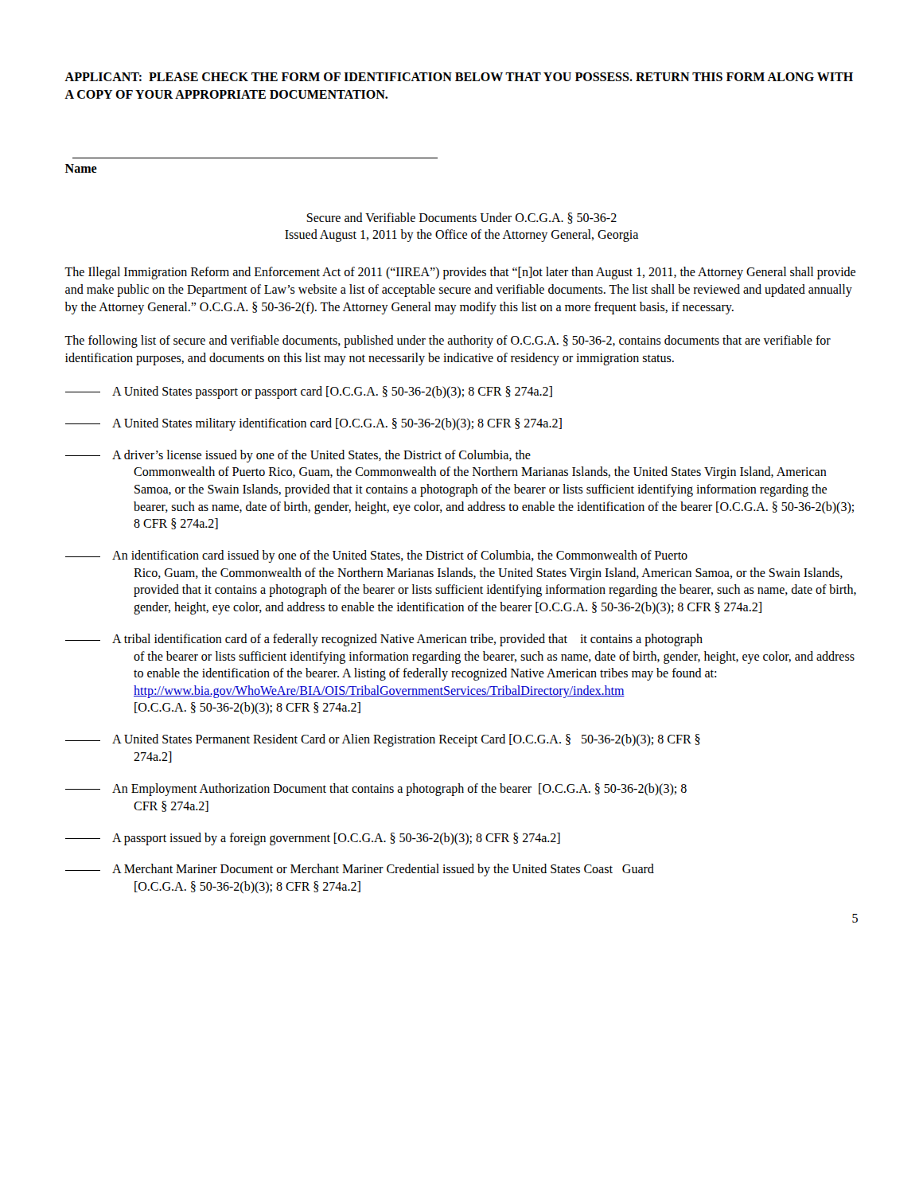APPLICANT: PLEASE CHECK THE FORM OF IDENTIFICATION BELOW THAT YOU POSSESS. RETURN THIS FORM ALONG WITH A COPY OF YOUR APPROPRIATE DOCUMENTATION.
Name
Secure and Verifiable Documents Under O.C.G.A. § 50-36-2
Issued August 1, 2011 by the Office of the Attorney General, Georgia
The Illegal Immigration Reform and Enforcement Act of 2011 (“IIREA”) provides that “[n]ot later than August 1, 2011, the Attorney General shall provide and make public on the Department of Law’s website a list of acceptable secure and verifiable documents. The list shall be reviewed and updated annually by the Attorney General.” O.C.G.A. § 50-36-2(f). The Attorney General may modify this list on a more frequent basis, if necessary.
The following list of secure and verifiable documents, published under the authority of O.C.G.A. § 50-36-2, contains documents that are verifiable for identification purposes, and documents on this list may not necessarily be indicative of residency or immigration status.
A United States passport or passport card [O.C.G.A. § 50-36-2(b)(3); 8 CFR § 274a.2]
A United States military identification card [O.C.G.A. § 50-36-2(b)(3); 8 CFR § 274a.2]
A driver’s license issued by one of the United States, the District of Columbia, the Commonwealth of Puerto Rico, Guam, the Commonwealth of the Northern Marianas Islands, the United States Virgin Island, American Samoa, or the Swain Islands, provided that it contains a photograph of the bearer or lists sufficient identifying information regarding the bearer, such as name, date of birth, gender, height, eye color, and address to enable the identification of the bearer [O.C.G.A. § 50-36-2(b)(3); 8 CFR § 274a.2]
An identification card issued by one of the United States, the District of Columbia, the Commonwealth of Puerto Rico, Guam, the Commonwealth of the Northern Marianas Islands, the United States Virgin Island, American Samoa, or the Swain Islands, provided that it contains a photograph of the bearer or lists sufficient identifying information regarding the bearer, such as name, date of birth, gender, height, eye color, and address to enable the identification of the bearer [O.C.G.A. § 50-36-2(b)(3); 8 CFR § 274a.2]
A tribal identification card of a federally recognized Native American tribe, provided that it contains a photograph of the bearer or lists sufficient identifying information regarding the bearer, such as name, date of birth, gender, height, eye color, and address to enable the identification of the bearer. A listing of federally recognized Native American tribes may be found at:
http://www.bia.gov/WhoWeAre/BIA/OIS/TribalGovernmentServices/TribalDirectory/index.htm
[O.C.G.A. § 50-36-2(b)(3); 8 CFR § 274a.2]
A United States Permanent Resident Card or Alien Registration Receipt Card [O.C.G.A. § 50-36-2(b)(3); 8 CFR § 274a.2]
An Employment Authorization Document that contains a photograph of the bearer [O.C.G.A. § 50-36-2(b)(3); 8 CFR § 274a.2]
A passport issued by a foreign government [O.C.G.A. § 50-36-2(b)(3); 8 CFR § 274a.2]
A Merchant Mariner Document or Merchant Mariner Credential issued by the United States Coast Guard [O.C.G.A. § 50-36-2(b)(3); 8 CFR § 274a.2]
5